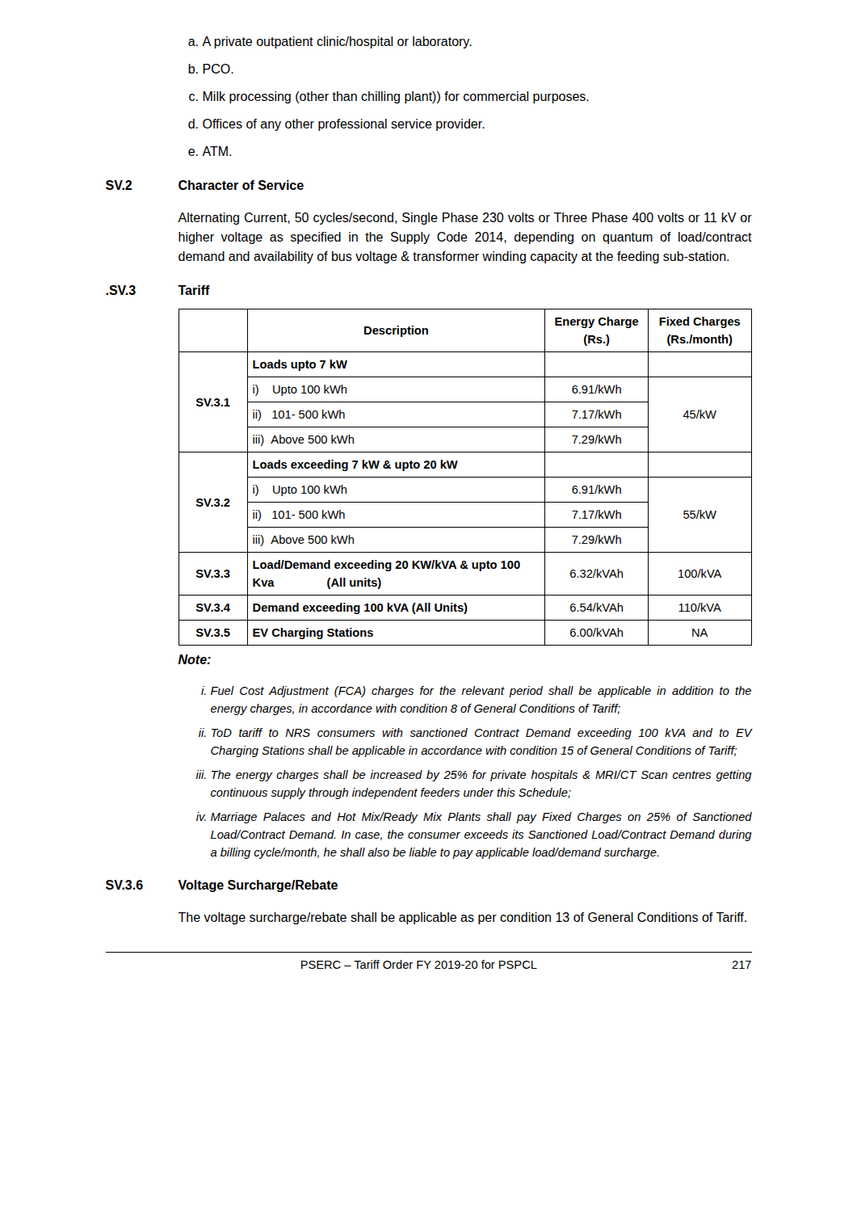A private outpatient clinic/hospital or laboratory.
PCO.
Milk processing (other than chilling plant)) for commercial purposes.
Offices of any other professional service provider.
ATM.
SV.2
Character of Service
Alternating Current, 50 cycles/second, Single Phase 230 volts or Three Phase 400 volts or 11 kV or higher voltage as specified in the Supply Code 2014, depending on quantum of load/contract demand and availability of bus voltage & transformer winding capacity at the feeding sub-station.
.SV.3
Tariff
| | Description | Energy Charge (Rs.) | Fixed Charges (Rs./month) |
| --- | --- | --- | --- |
| SV.3.1 | Loads upto 7 kW | | |
| i) Upto 100 kWh | 6.91/kWh | 45/kW |
| ii) 101- 500 kWh | 7.17/kWh |
| iii) Above 500 kWh | 7.29/kWh |
| SV.3.2 | Loads exceeding 7 kW & upto 20 kW | | |
| i) Upto 100 kWh | 6.91/kWh | 55/kW |
| ii) 101- 500 kWh | 7.17/kWh |
| iii) Above 500 kWh | 7.29/kWh |
| SV.3.3 | Load/Demand exceeding 20 KW/kVA & upto 100 Kva (All units) | 6.32/kVAh | 100/kVA |
| SV.3.4 | Demand exceeding 100 kVA (All Units) | 6.54/kVAh | 110/kVA |
| SV.3.5 | EV Charging Stations | 6.00/kVAh | NA |
Note:
Fuel Cost Adjustment (FCA) charges for the relevant period shall be applicable in addition to the energy charges, in accordance with condition 8 of General Conditions of Tariff;
ToD tariff to NRS consumers with sanctioned Contract Demand exceeding 100 kVA and to EV Charging Stations shall be applicable in accordance with condition 15 of General Conditions of Tariff;
The energy charges shall be increased by 25% for private hospitals & MRI/CT Scan centres getting continuous supply through independent feeders under this Schedule;
Marriage Palaces and Hot Mix/Ready Mix Plants shall pay Fixed Charges on 25% of Sanctioned Load/Contract Demand. In case, the consumer exceeds its Sanctioned Load/Contract Demand during a billing cycle/month, he shall also be liable to pay applicable load/demand surcharge.
SV.3.6
Voltage Surcharge/Rebate
The voltage surcharge/rebate shall be applicable as per condition 13 of General Conditions of Tariff.
PSERC – Tariff Order FY 2019-20 for PSPCL 217